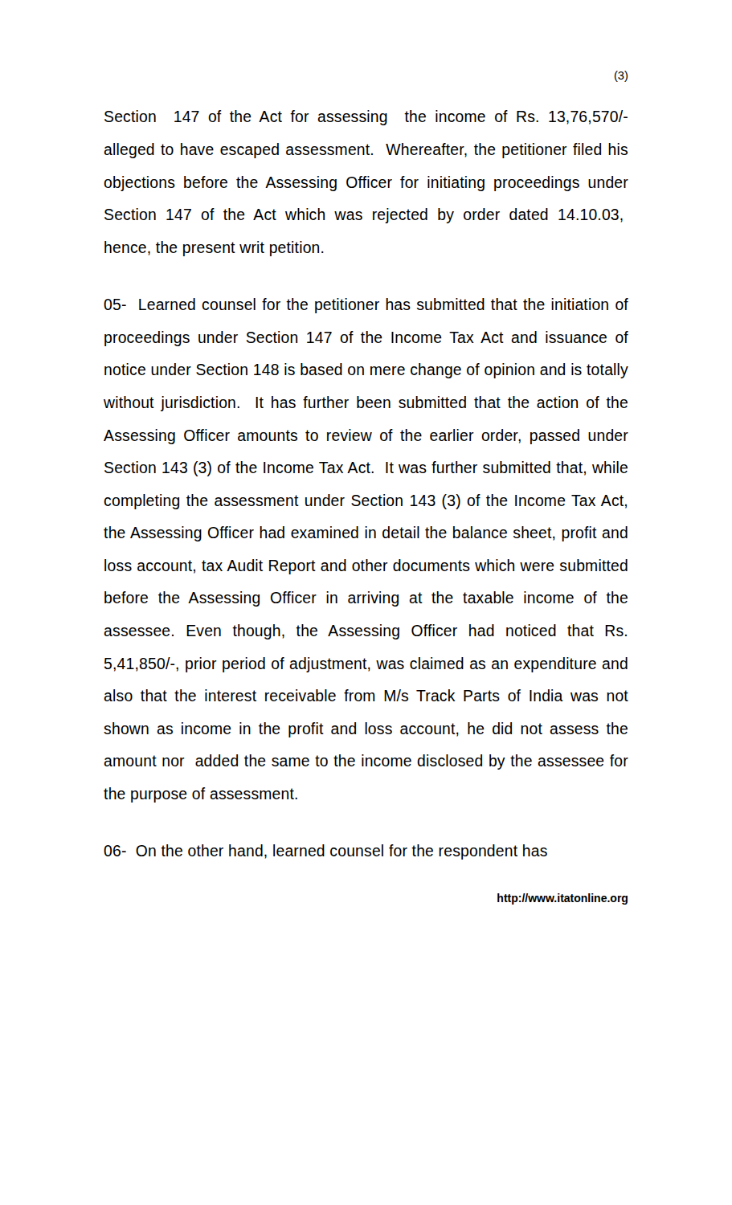(3)
Section 147 of the Act for assessing the income of Rs. 13,76,570/- alleged to have escaped assessment. Whereafter, the petitioner filed his objections before the Assessing Officer for initiating proceedings under Section 147 of the Act which was rejected by order dated 14.10.03, hence, the present writ petition.
05- Learned counsel for the petitioner has submitted that the initiation of proceedings under Section 147 of the Income Tax Act and issuance of notice under Section 148 is based on mere change of opinion and is totally without jurisdiction. It has further been submitted that the action of the Assessing Officer amounts to review of the earlier order, passed under Section 143 (3) of the Income Tax Act. It was further submitted that, while completing the assessment under Section 143 (3) of the Income Tax Act, the Assessing Officer had examined in detail the balance sheet, profit and loss account, tax Audit Report and other documents which were submitted before the Assessing Officer in arriving at the taxable income of the assessee. Even though, the Assessing Officer had noticed that Rs. 5,41,850/-, prior period of adjustment, was claimed as an expenditure and also that the interest receivable from M/s Track Parts of India was not shown as income in the profit and loss account, he did not assess the amount nor added the same to the income disclosed by the assessee for the purpose of assessment.
06- On the other hand, learned counsel for the respondent has
http://www.itatonline.org